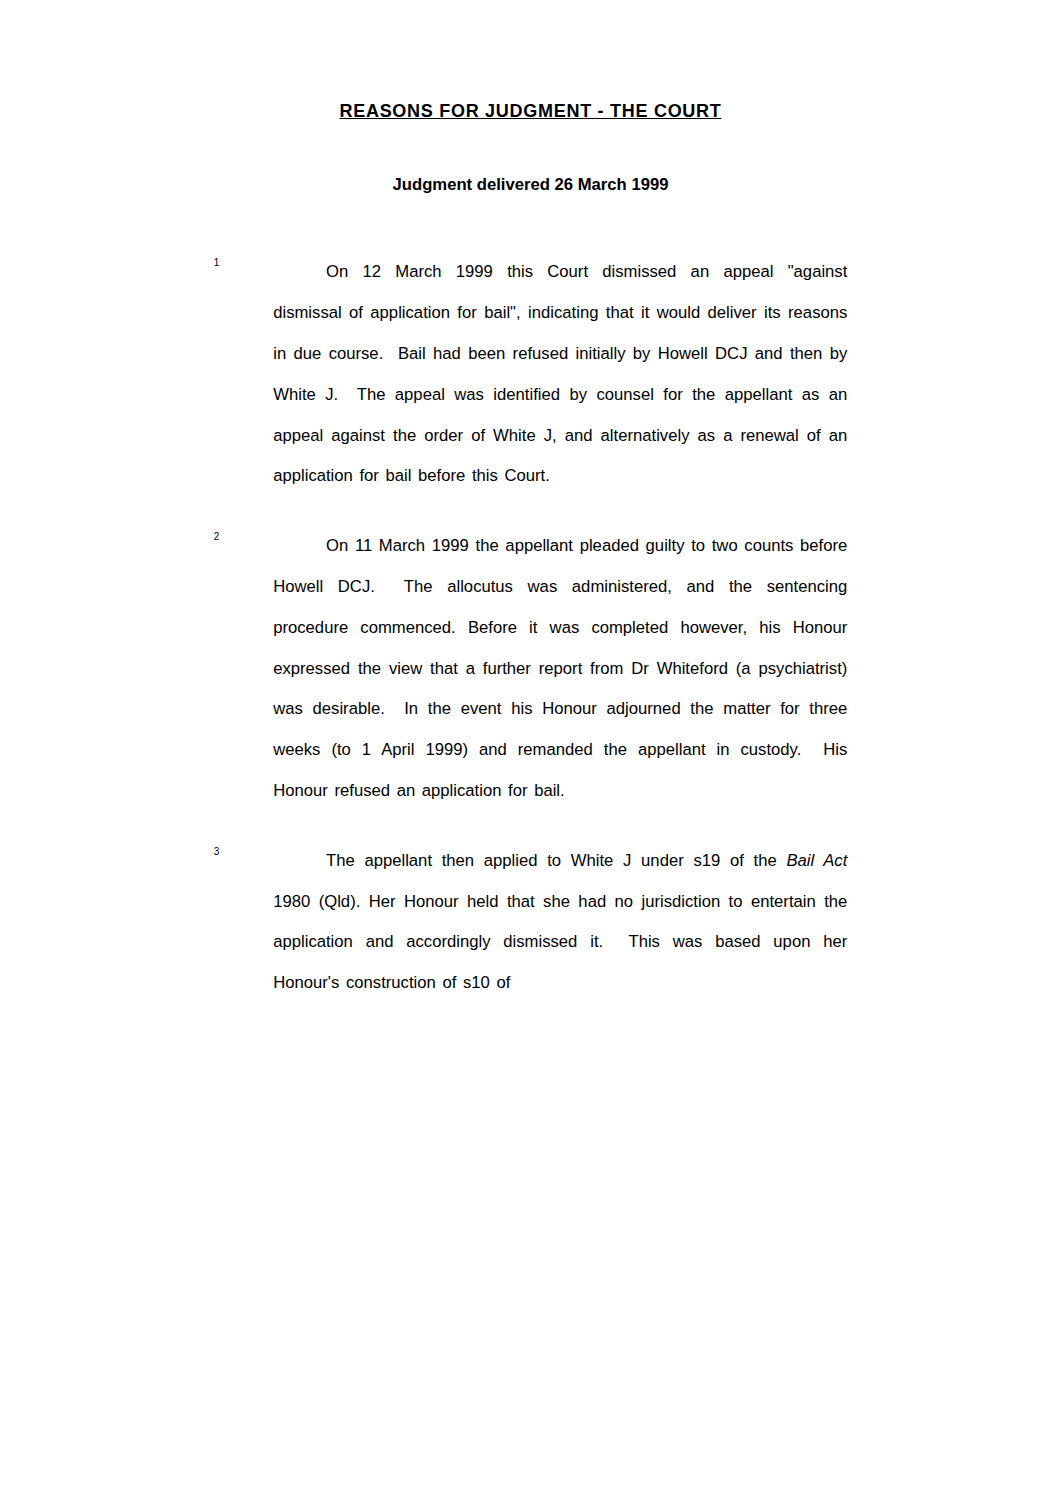REASONS FOR JUDGMENT - THE COURT
Judgment delivered 26 March 1999
1
On 12 March 1999 this Court dismissed an appeal "against dismissal of application for bail", indicating that it would deliver its reasons in due course. Bail had been refused initially by Howell DCJ and then by White J. The appeal was identified by counsel for the appellant as an appeal against the order of White J, and alternatively as a renewal of an application for bail before this Court.
2
On 11 March 1999 the appellant pleaded guilty to two counts before Howell DCJ. The allocutus was administered, and the sentencing procedure commenced. Before it was completed however, his Honour expressed the view that a further report from Dr Whiteford (a psychiatrist) was desirable. In the event his Honour adjourned the matter for three weeks (to 1 April 1999) and remanded the appellant in custody. His Honour refused an application for bail.
3
The appellant then applied to White J under s19 of the Bail Act 1980 (Qld). Her Honour held that she had no jurisdiction to entertain the application and accordingly dismissed it. This was based upon her Honour's construction of s10 of